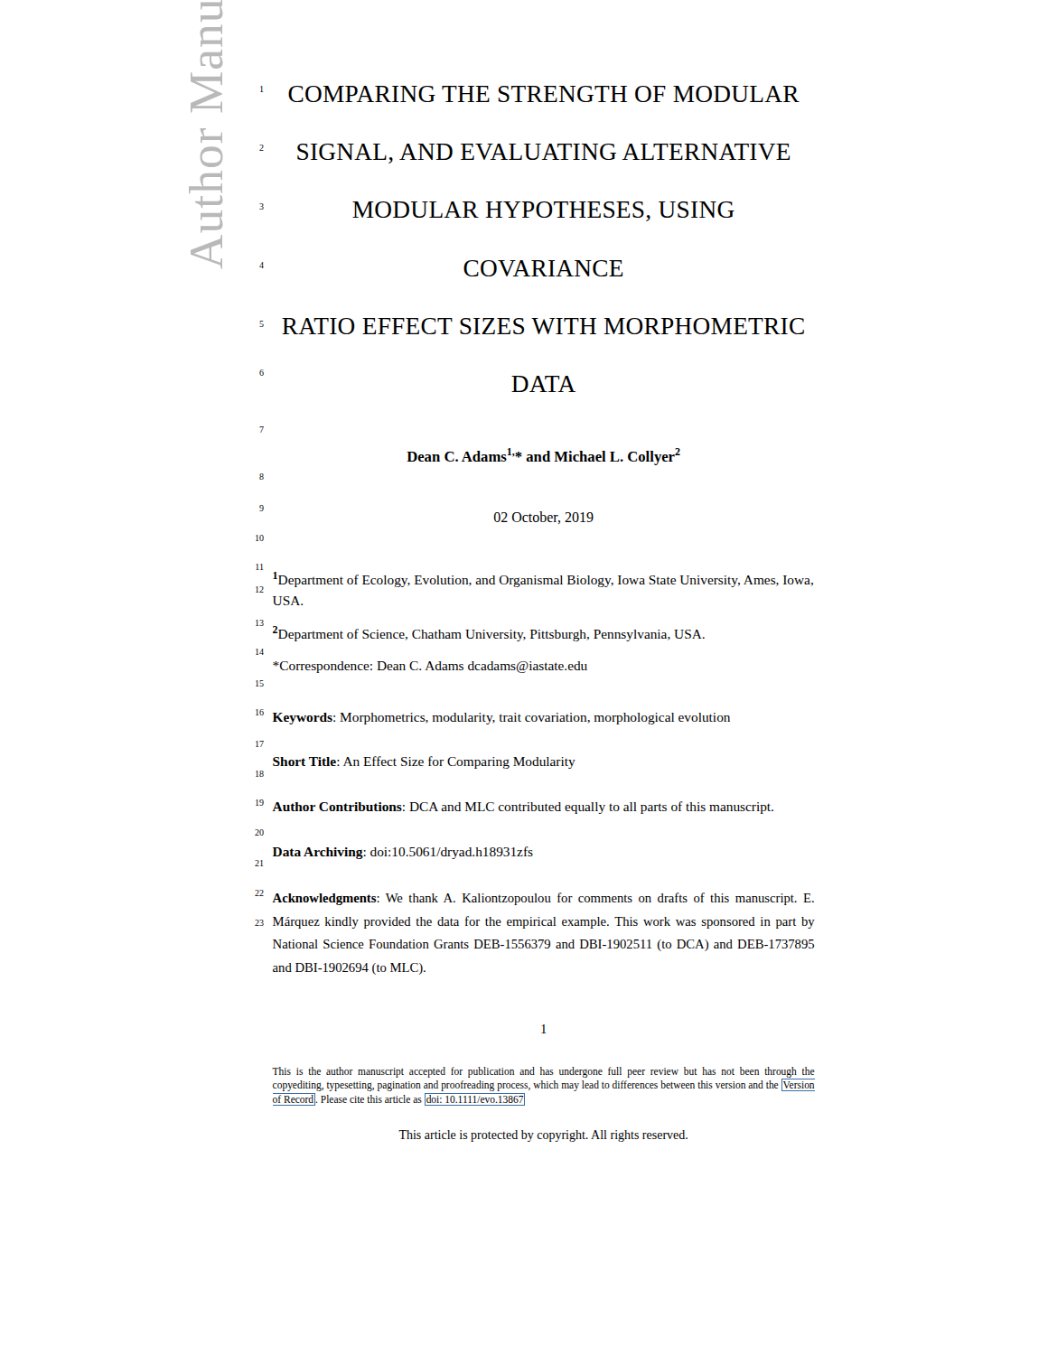Author Manuscript
1
2
3
4
5
6
7
8
9
10
11
12
13
14
15
16
17
18
19
20
21
22
23
COMPARING THE STRENGTH OF MODULAR
SIGNAL, AND EVALUATING ALTERNATIVE
MODULAR HYPOTHESES, USING COVARIANCE
RATIO EFFECT SIZES WITH MORPHOMETRIC
DATA
Dean C. Adams1,* and Michael L. Collyer2
02 October, 2019
1Department of Ecology, Evolution, and Organismal Biology, Iowa State University, Ames, Iowa, USA.
2Department of Science, Chatham University, Pittsburgh, Pennsylvania, USA.
*Correspondence: Dean C. Adams dcadams@iastate.edu
Keywords: Morphometrics, modularity, trait covariation, morphological evolution
Short Title: An Effect Size for Comparing Modularity
Author Contributions: DCA and MLC contributed equally to all parts of this manuscript.
Data Archiving: doi:10.5061/dryad.h18931zfs
Acknowledgments: We thank A. Kaliontzopoulou for comments on drafts of this manuscript. E. Márquez kindly provided the data for the empirical example. This work was sponsored in part by National Science Foundation Grants DEB-1556379 and DBI-1902511 (to DCA) and DEB-1737895 and DBI-1902694 (to MLC).
1
This is the author manuscript accepted for publication and has undergone full peer review but has not been through the copyediting, typesetting, pagination and proofreading process, which may lead to differences between this version and the Version of Record. Please cite this article as doi: 10.1111/evo.13867
This article is protected by copyright. All rights reserved.